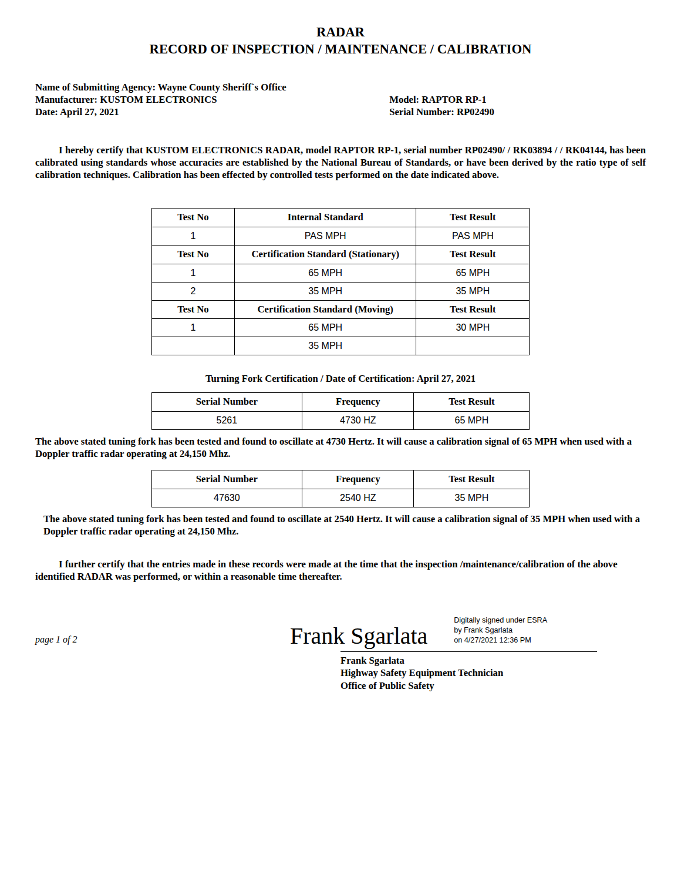RADAR
RECORD OF INSPECTION / MAINTENANCE / CALIBRATION
Name of Submitting Agency: Wayne County Sheriff`s Office
Manufacturer: KUSTOM ELECTRONICS
Model: RAPTOR RP-1
Date: April 27, 2021
Serial Number: RP02490
I hereby certify that KUSTOM ELECTRONICS RADAR, model RAPTOR RP-1, serial number RP02490/ / RK03894 / / RK04144, has been calibrated using standards whose accuracies are established by the National Bureau of Standards, or have been derived by the ratio type of self calibration techniques. Calibration has been effected by controlled tests performed on the date indicated above.
| Test No | Internal Standard | Test Result |
| --- | --- | --- |
| 1 | PAS MPH | PAS MPH |
| Test No | Certification Standard (Stationary) | Test Result |
| 1 | 65 MPH | 65 MPH |
| 2 | 35 MPH | 35 MPH |
| Test No | Certification Standard (Moving) | Test Result |
| 1 | 65 MPH | 30 MPH |
| | 35 MPH | |
Turning Fork Certification / Date of Certification: April 27, 2021
| Serial Number | Frequency | Test Result |
| --- | --- | --- |
| 5261 | 4730 HZ | 65 MPH |
The above stated tuning fork has been tested and found to oscillate at 4730 Hertz. It will cause a calibration signal of 65 MPH when used with a Doppler traffic radar operating at 24,150 Mhz.
| Serial Number | Frequency | Test Result |
| --- | --- | --- |
| 47630 | 2540 HZ | 35 MPH |
The above stated tuning fork has been tested and found to oscillate at 2540 Hertz. It will cause a calibration signal of 35 MPH when used with a Doppler traffic radar operating at 24,150 Mhz.
I further certify that the entries made in these records were made at the time that the inspection /maintenance/calibration of the above identified RADAR was performed, or within a reasonable time thereafter.
page 1 of 2
Frank Sgarlata
Digitally signed under ESRA
by Frank Sgarlata
on 4/27/2021 12:36 PM
Frank Sgarlata
Highway Safety Equipment Technician
Office of Public Safety